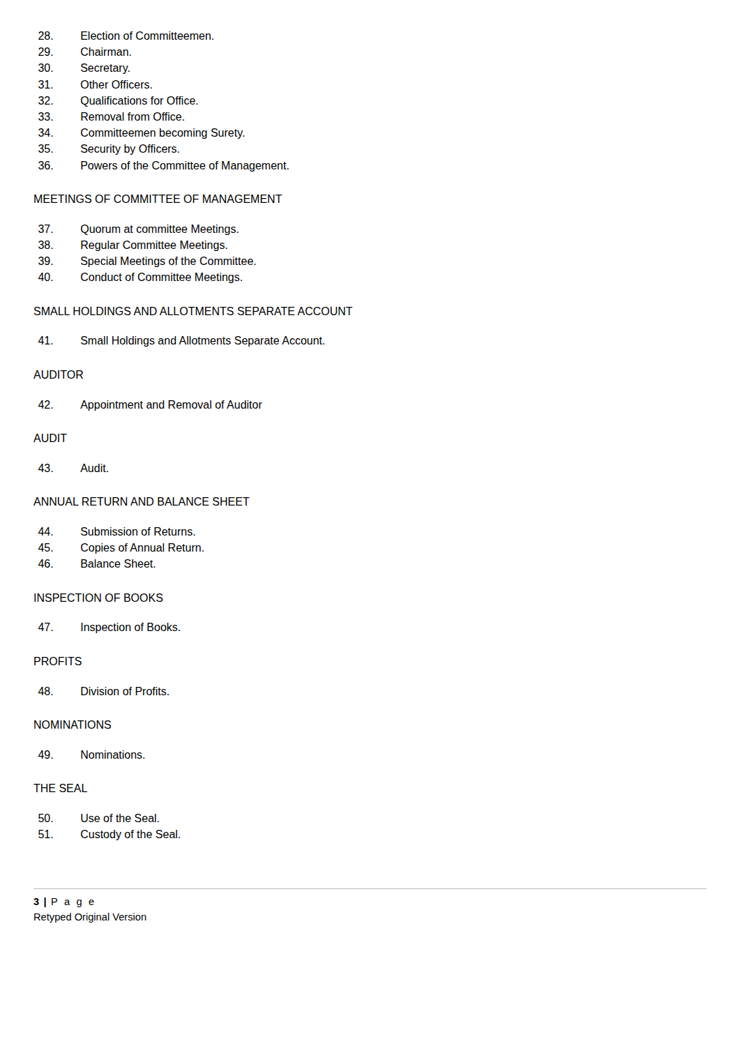28. Election of Committeemen.
29. Chairman.
30. Secretary.
31. Other Officers.
32. Qualifications for Office.
33. Removal from Office.
34. Committeemen becoming Surety.
35. Security by Officers.
36. Powers of the Committee of Management.
MEETINGS OF COMMITTEE OF MANAGEMENT
37. Quorum at committee Meetings.
38. Regular Committee Meetings.
39. Special Meetings of the Committee.
40. Conduct of Committee Meetings.
SMALL HOLDINGS AND ALLOTMENTS SEPARATE ACCOUNT
41. Small Holdings and Allotments Separate Account.
AUDITOR
42. Appointment and Removal of Auditor
AUDIT
43. Audit.
ANNUAL RETURN AND BALANCE SHEET
44. Submission of Returns.
45. Copies of Annual Return.
46. Balance Sheet.
INSPECTION OF BOOKS
47. Inspection of Books.
PROFITS
48. Division of Profits.
NOMINATIONS
49. Nominations.
THE SEAL
50. Use of the Seal.
51. Custody of the Seal.
3 | P a g e
Retyped Original Version